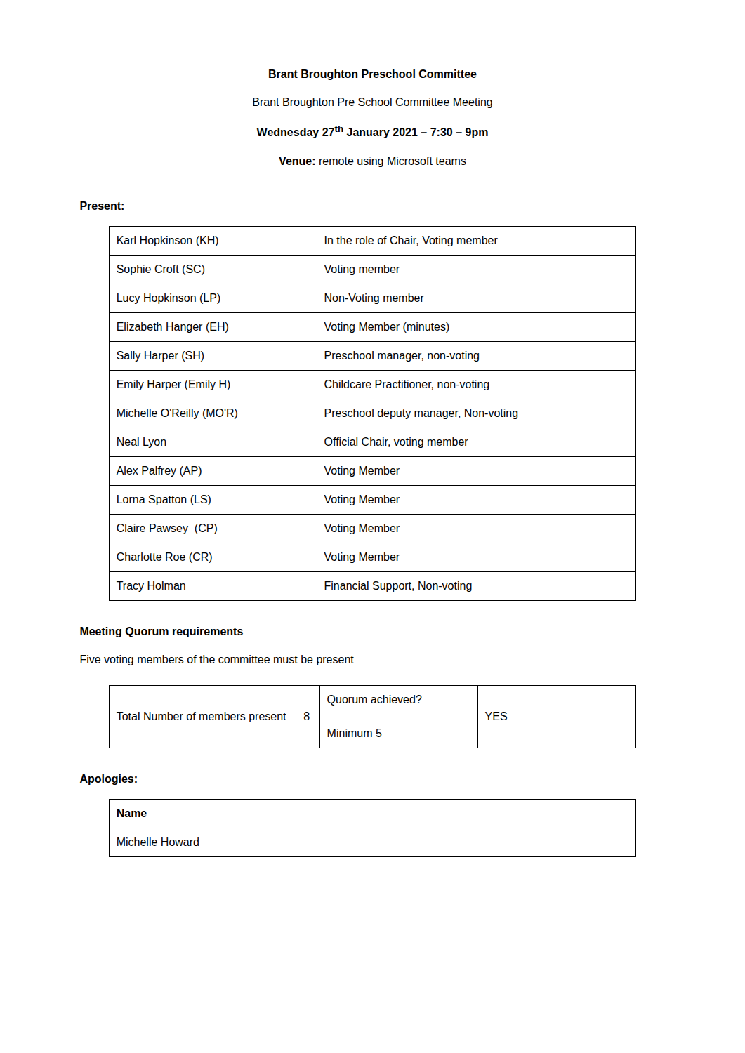Brant Broughton Preschool Committee
Brant Broughton Pre School Committee Meeting
Wednesday 27th January 2021 – 7:30 – 9pm
Venue: remote using Microsoft teams
Present:
| Karl Hopkinson (KH) | In the role of Chair, Voting member |
| Sophie Croft (SC) | Voting member |
| Lucy Hopkinson (LP) | Non-Voting member |
| Elizabeth Hanger (EH) | Voting Member (minutes) |
| Sally Harper (SH) | Preschool manager, non-voting |
| Emily Harper (Emily H) | Childcare Practitioner, non-voting |
| Michelle O'Reilly (MO'R) | Preschool deputy manager, Non-voting |
| Neal Lyon | Official Chair, voting member |
| Alex Palfrey (AP) | Voting Member |
| Lorna Spatton (LS) | Voting Member |
| Claire Pawsey (CP) | Voting Member |
| Charlotte Roe (CR) | Voting Member |
| Tracy Holman | Financial Support, Non-voting |
Meeting Quorum requirements
Five voting members of the committee must be present
| Total Number of members present | 8 | Quorum achieved? Minimum 5 | YES |
Apologies:
| Name |
| --- |
| Michelle Howard |